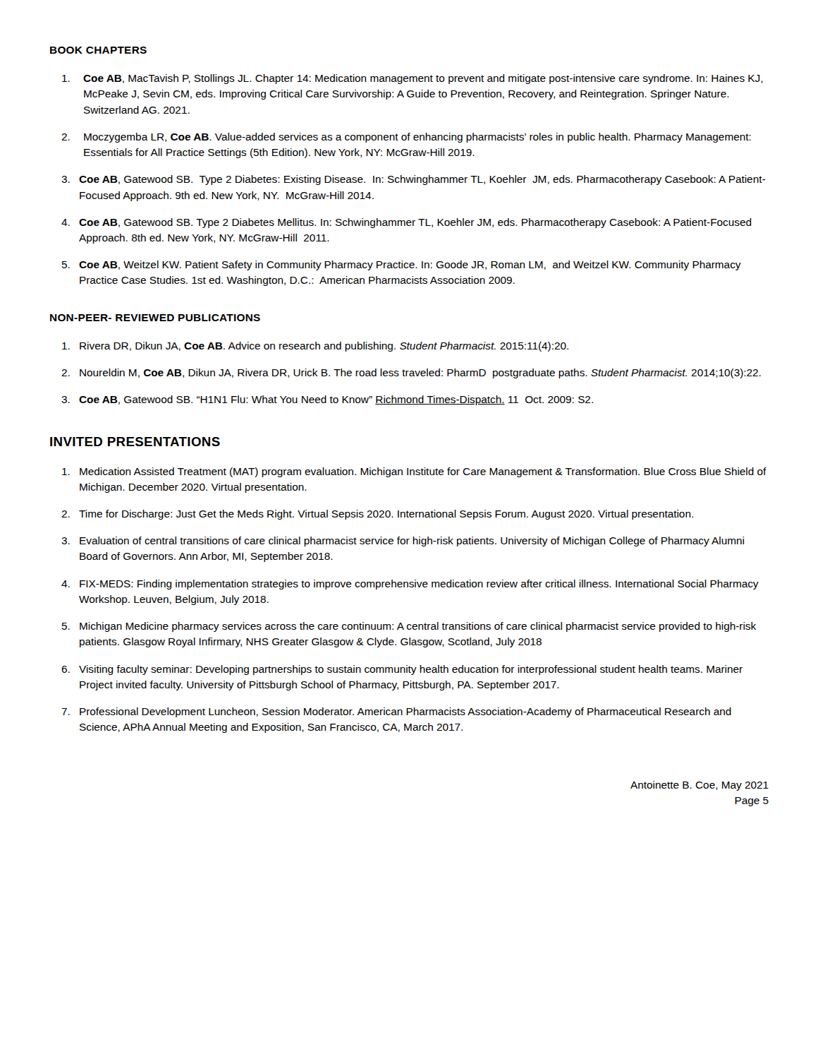BOOK CHAPTERS
Coe AB, MacTavish P, Stollings JL. Chapter 14: Medication management to prevent and mitigate post-intensive care syndrome. In: Haines KJ, McPeake J, Sevin CM, eds. Improving Critical Care Survivorship: A Guide to Prevention, Recovery, and Reintegration. Springer Nature. Switzerland AG. 2021.
Moczygemba LR, Coe AB. Value-added services as a component of enhancing pharmacists’ roles in public health. Pharmacy Management: Essentials for All Practice Settings (5th Edition). New York, NY: McGraw-Hill 2019.
Coe AB, Gatewood SB. Type 2 Diabetes: Existing Disease. In: Schwinghammer TL, Koehler JM, eds. Pharmacotherapy Casebook: A Patient-Focused Approach. 9th ed. New York, NY. McGraw-Hill 2014.
Coe AB, Gatewood SB. Type 2 Diabetes Mellitus. In: Schwinghammer TL, Koehler JM, eds. Pharmacotherapy Casebook: A Patient-Focused Approach. 8th ed. New York, NY. McGraw-Hill 2011.
Coe AB, Weitzel KW. Patient Safety in Community Pharmacy Practice. In: Goode JR, Roman LM, and Weitzel KW. Community Pharmacy Practice Case Studies. 1st ed. Washington, D.C.: American Pharmacists Association 2009.
NON-PEER- REVIEWED PUBLICATIONS
Rivera DR, Dikun JA, Coe AB. Advice on research and publishing. Student Pharmacist. 2015:11(4):20.
Noureldin M, Coe AB, Dikun JA, Rivera DR, Urick B. The road less traveled: PharmD postgraduate paths. Student Pharmacist. 2014;10(3):22.
Coe AB, Gatewood SB. “H1N1 Flu: What You Need to Know” Richmond Times-Dispatch. 11 Oct. 2009: S2.
INVITED PRESENTATIONS
Medication Assisted Treatment (MAT) program evaluation. Michigan Institute for Care Management & Transformation. Blue Cross Blue Shield of Michigan. December 2020. Virtual presentation.
Time for Discharge: Just Get the Meds Right. Virtual Sepsis 2020. International Sepsis Forum. August 2020. Virtual presentation.
Evaluation of central transitions of care clinical pharmacist service for high-risk patients. University of Michigan College of Pharmacy Alumni Board of Governors. Ann Arbor, MI, September 2018.
FIX-MEDS: Finding implementation strategies to improve comprehensive medication review after critical illness. International Social Pharmacy Workshop. Leuven, Belgium, July 2018.
Michigan Medicine pharmacy services across the care continuum: A central transitions of care clinical pharmacist service provided to high-risk patients. Glasgow Royal Infirmary, NHS Greater Glasgow & Clyde. Glasgow, Scotland, July 2018
Visiting faculty seminar: Developing partnerships to sustain community health education for interprofessional student health teams. Mariner Project invited faculty. University of Pittsburgh School of Pharmacy, Pittsburgh, PA. September 2017.
Professional Development Luncheon, Session Moderator. American Pharmacists Association-Academy of Pharmaceutical Research and Science, APhA Annual Meeting and Exposition, San Francisco, CA, March 2017.
Antoinette B. Coe, May 2021
Page 5